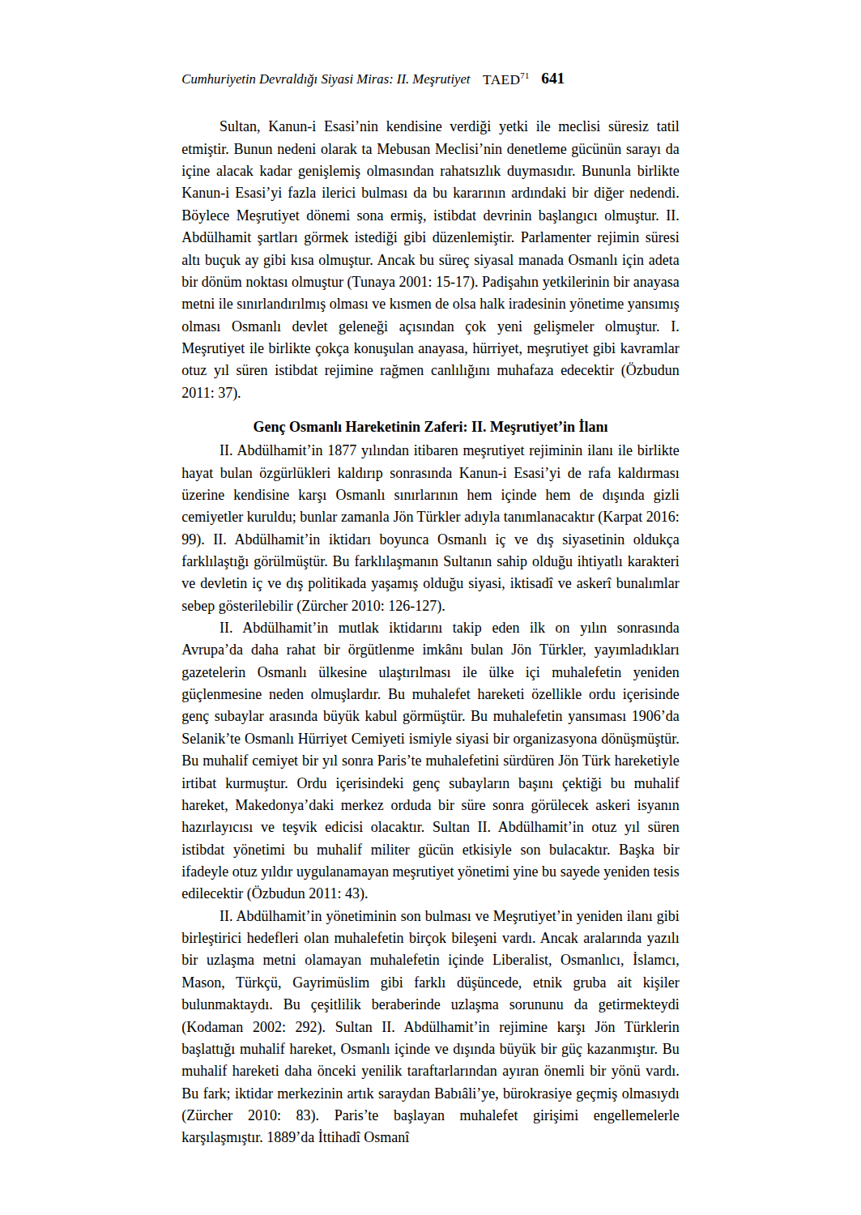Cumhuriyetin Devraldığı Siyasi Miras: II. Meşrutiyet TAED71 641
Sultan, Kanun-i Esasi’nin kendisine verdiği yetki ile meclisi süresiz tatil etmiştir. Bunun nedeni olarak ta Mebusan Meclisi’nin denetleme gücünün sarayı da içine alacak kadar genişlemiş olmasından rahatsızlık duymasıdır. Bununla birlikte Kanun-i Esasi’yi fazla ilerici bulması da bu kararının ardındaki bir diğer nedendi. Böylece Meşrutiyet dönemi sona ermiş, istibdat devrinin başlangıcı olmuştur. II. Abdülhamit şartları görmek istediği gibi düzenlemiştir. Parlamenter rejimin süresi altı buçuk ay gibi kısa olmuştur. Ancak bu süreç siyasal manada Osmanlı için adeta bir dönüm noktası olmuştur (Tunaya 2001: 15-17). Padişahın yetkilerinin bir anayasa metni ile sınırlandırılmış olması ve kısmen de olsa halk iradesinin yönetime yansımış olması Osmanlı devlet geleneği açısından çok yeni gelişmeler olmuştur. I. Meşrutiyet ile birlikte çokça konuşulan anayasa, hürriyet, meşrutiyet gibi kavramlar otuz yıl süren istibdat rejimine rağmen canlılığını muhafaza edecektir (Özbudun 2011: 37).
Genç Osmanlı Hareketinin Zaferi: II. Meşrutiyet’in İlanı
II. Abdülhamit’in 1877 yılından itibaren meşrutiyet rejiminin ilanı ile birlikte hayat bulan özgürlükleri kaldırıp sonrasında Kanun-i Esasi’yi de rafa kaldırması üzerine kendisine karşı Osmanlı sınırlarının hem içinde hem de dışında gizli cemiyetler kuruldu; bunlar zamanla Jön Türkler adıyla tanımlanacaktır (Karpat 2016: 99). II. Abdülhamit’in iktidarı boyunca Osmanlı iç ve dış siyasetinin oldukça farklılaştığı görülmüştür. Bu farklılaşmanın Sultanın sahip olduğu ihtiyatlı karakteri ve devletin iç ve dış politikada yaşamış olduğu siyasi, iktisadî ve askerî bunalımlar sebep gösterilebilir (Zürcher 2010: 126-127).
II. Abdülhamit’in mutlak iktidarını takip eden ilk on yılın sonrasında Avrupa’da daha rahat bir örgütlenme imkânı bulan Jön Türkler, yayımladıkları gazetelerin Osmanlı ülkesine ulaştırılması ile ülke içi muhalefetin yeniden güçlenmesine neden olmuşlardır. Bu muhalefet hareketi özellikle ordu içerisinde genç subaylar arasında büyük kabul görmüştür. Bu muhalefetin yansıması 1906’da Selanik’te Osmanlı Hürriyet Cemiyeti ismiyle siyasi bir organizasyona dönüşmüştür. Bu muhalif cemiyet bir yıl sonra Paris’te muhalefetini sürdüren Jön Türk hareketiyle irtibat kurmuştur. Ordu içerisindeki genç subayların başını çektiği bu muhalif hareket, Makedonya’daki merkez orduda bir süre sonra görülecek askeri isyanın hazırlayıcısı ve teşvik edicisi olacaktır. Sultan II. Abdülhamit’in otuz yıl süren istibdat yönetimi bu muhalif militer gücün etkisiyle son bulacaktır. Başka bir ifadeyle otuz yıldır uygulanamayan meşrutiyet yönetimi yine bu sayede yeniden tesis edilecektir (Özbudun 2011: 43).
II. Abdülhamit’in yönetiminin son bulması ve Meşrutiyet’in yeniden ilanı gibi birleştirici hedefleri olan muhalefetin birçok bileşeni vardı. Ancak aralarında yazılı bir uzlaşma metni olamayan muhalefetin içinde Liberalist, Osmanlıcı, İslamcı, Mason, Türkçü, Gayrimüslim gibi farklı düşüncede, etnik gruba ait kişiler bulunmaktaydı. Bu çeşitlilik beraberinde uzlaşma sorununu da getirmekteydi (Kodaman 2002: 292). Sultan II. Abdülhamit’in rejimine karşı Jön Türklerin başlattığı muhalif hareket, Osmanlı içinde ve dışında büyük bir güç kazanmıştır. Bu muhalif hareketi daha önceki yenilik taraftarlarından ayıran önemli bir yönü vardı. Bu fark; iktidar merkezinin artık saraydan Babıâli’ye, bürokrasiye geçmiş olmasıydı (Zürcher 2010: 83). Paris’te başlayan muhalefet girişimi engellemelerle karşılaşmıştır. 1889’da İttihadî Osmanî